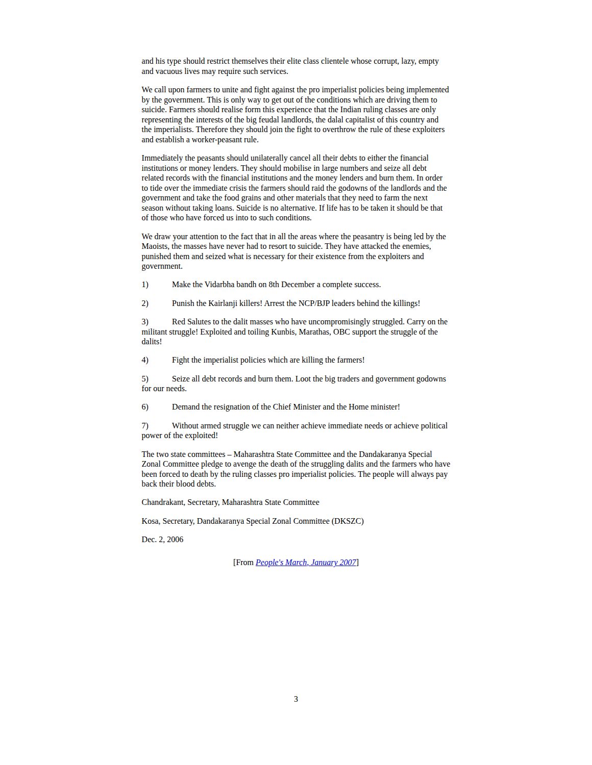and his type should restrict themselves their elite class clientele whose corrupt, lazy, empty and vacuous lives may require such services.
We call upon farmers to unite and fight against the pro imperialist policies being implemented by the government. This is only way to get out of the conditions which are driving them to suicide. Farmers should realise form this experience that the Indian ruling classes are only representing the interests of the big feudal landlords, the dalal capitalist of this country and the imperialists. Therefore they should join the fight to overthrow the rule of these exploiters and establish a worker-peasant rule.
Immediately the peasants should unilaterally cancel all their debts to either the financial institutions or money lenders. They should mobilise in large numbers and seize all debt related records with the financial institutions and the money lenders and burn them. In order to tide over the immediate crisis the farmers should raid the godowns of the landlords and the government and take the food grains and other materials that they need to farm the next season without taking loans. Suicide is no alternative. If life has to be taken it should be that of those who have forced us into to such conditions.
We draw your attention to the fact that in all the areas where the peasantry is being led by the Maoists, the masses have never had to resort to suicide. They have attacked the enemies, punished them and seized what is necessary for their existence from the exploiters and government.
1) Make the Vidarbha bandh on 8th December a complete success.
2) Punish the Kairlanji killers! Arrest the NCP/BJP leaders behind the killings!
3) Red Salutes to the dalit masses who have uncompromisingly struggled. Carry on the militant struggle! Exploited and toiling Kunbis, Marathas, OBC support the struggle of the dalits!
4) Fight the imperialist policies which are killing the farmers!
5) Seize all debt records and burn them. Loot the big traders and government godowns for our needs.
6) Demand the resignation of the Chief Minister and the Home minister!
7) Without armed struggle we can neither achieve immediate needs or achieve political power of the exploited!
The two state committees – Maharashtra State Committee and the Dandakaranya Special Zonal Committee pledge to avenge the death of the struggling dalits and the farmers who have been forced to death by the ruling classes pro imperialist policies. The people will always pay back their blood debts.
Chandrakant, Secretary, Maharashtra State Committee
Kosa, Secretary, Dandakaranya Special Zonal Committee (DKSZC)
Dec. 2, 2006
[From People's March, January 2007]
3